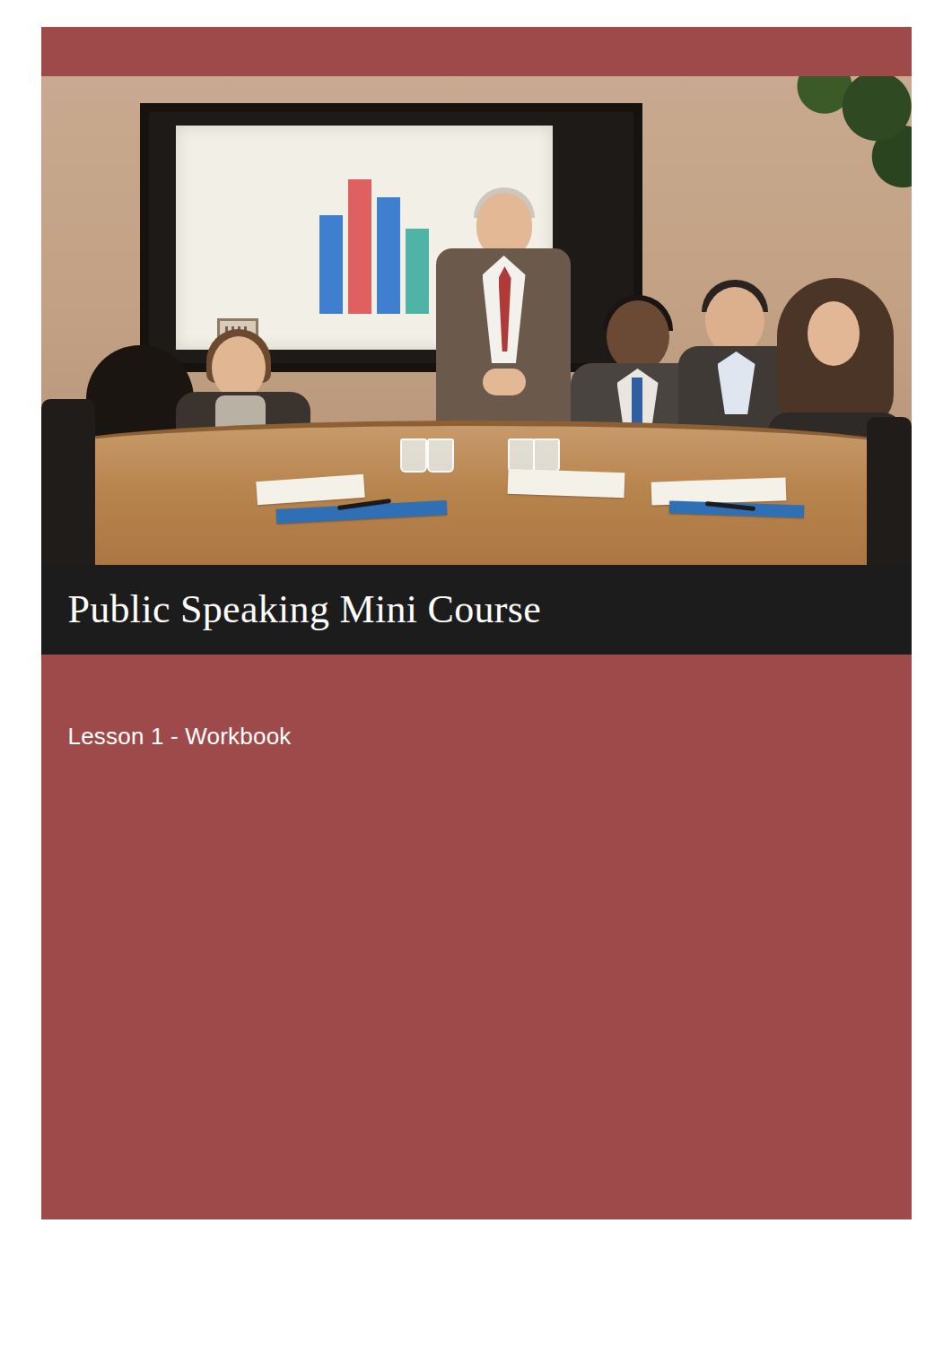Public Speaking Mini Course
Lesson 1 - Workbook